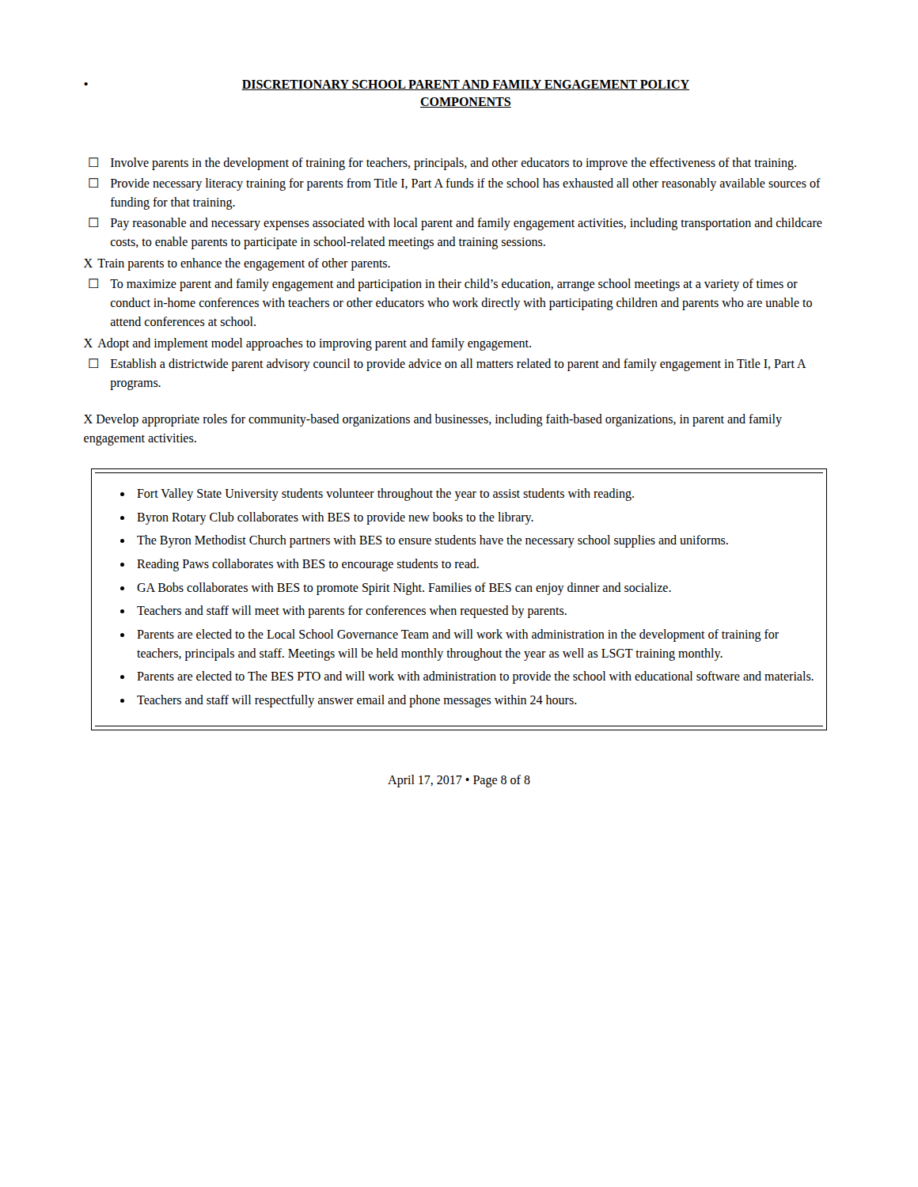•
DISCRETIONARY SCHOOL PARENT AND FAMILY ENGAGEMENT POLICY COMPONENTS
☐Involve parents in the development of training for teachers, principals, and other educators to improve the effectiveness of that training.
☐Provide necessary literacy training for parents from Title I, Part A funds if the school has exhausted all other reasonably available sources of funding for that training.
☐Pay reasonable and necessary expenses associated with local parent and family engagement activities, including transportation and childcare costs, to enable parents to participate in school-related meetings and training sessions.
XTrain parents to enhance the engagement of other parents.
☐To maximize parent and family engagement and participation in their child’s education, arrange school meetings at a variety of times or conduct in-home conferences with teachers or other educators who work directly with participating children and parents who are unable to attend conferences at school.
XAdopt and implement model approaches to improving parent and family engagement.
☐Establish a districtwide parent advisory council to provide advice on all matters related to parent and family engagement in Title I, Part A programs.
X Develop appropriate roles for community-based organizations and businesses, including faith-based organizations, in parent and family engagement activities.
Fort Valley State University students volunteer throughout the year to assist students with reading.
Byron Rotary Club collaborates with BES to provide new books to the library.
The Byron Methodist Church partners with BES to ensure students have the necessary school supplies and uniforms.
Reading Paws collaborates with BES to encourage students to read.
GA Bobs collaborates with BES to promote Spirit Night. Families of BES can enjoy dinner and socialize.
Teachers and staff will meet with parents for conferences when requested by parents.
Parents are elected to the Local School Governance Team and will work with administration in the development of training for teachers, principals and staff. Meetings will be held monthly throughout the year as well as LSGT training monthly.
Parents are elected to The BES PTO and will work with administration to provide the school with educational software and materials.
Teachers and staff will respectfully answer email and phone messages within 24 hours.
April 17, 2017 • Page 8 of 8